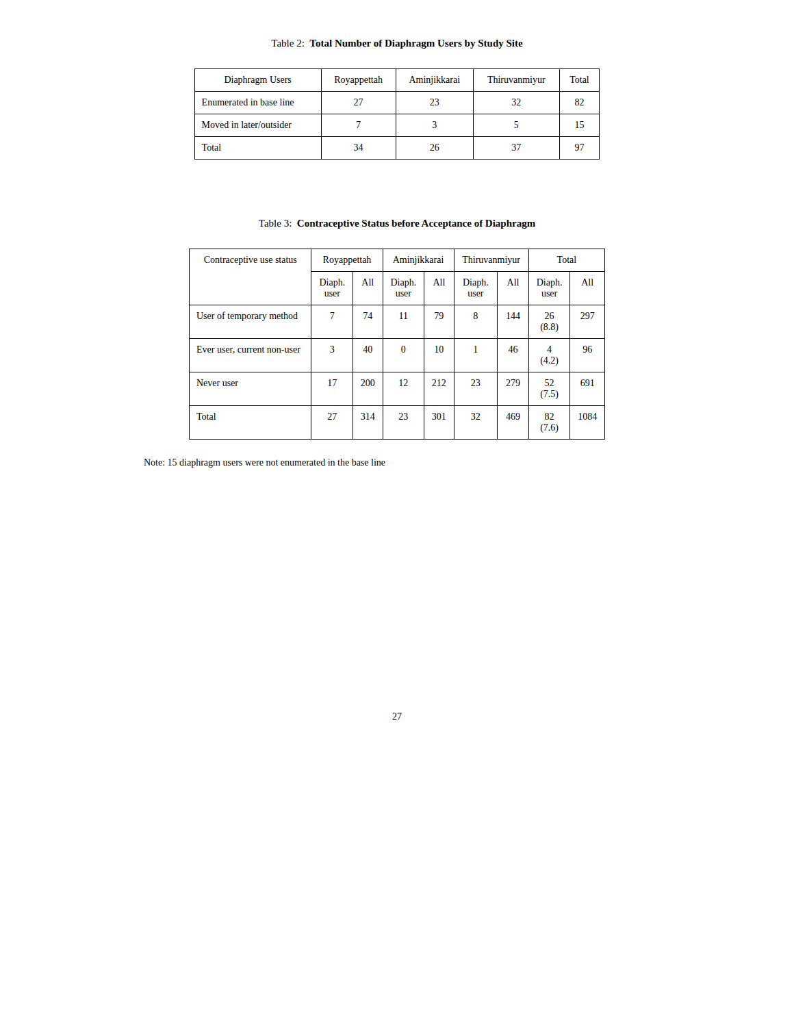Table 2: Total Number of Diaphragm Users by Study Site
| Diaphragm Users | Royappettah | Aminjikkarai | Thiruvanmiyur | Total |
| --- | --- | --- | --- | --- |
| Enumerated in base line | 27 | 23 | 32 | 82 |
| Moved in later/outsider | 7 | 3 | 5 | 15 |
| Total | 34 | 26 | 37 | 97 |
Table 3: Contraceptive Status before Acceptance of Diaphragm
| Contraceptive use status | Royappettah | Aminjikkarai | Thiruvanmiyur | Total |
| --- | --- | --- | --- | --- |
| Diaph. user | All | Diaph. user | All | Diaph. user | All | Diaph. user | All |
| User of temporary method | 7 | 74 | 11 | 79 | 8 | 144 | 26 (8.8) | 297 |
| Ever user, current non-user | 3 | 40 | 0 | 10 | 1 | 46 | 4 (4.2) | 96 |
| Never user | 17 | 200 | 12 | 212 | 23 | 279 | 52 (7.5) | 691 |
| Total | 27 | 314 | 23 | 301 | 32 | 469 | 82 (7.6) | 1084 |
Note: 15 diaphragm users were not enumerated in the base line
27